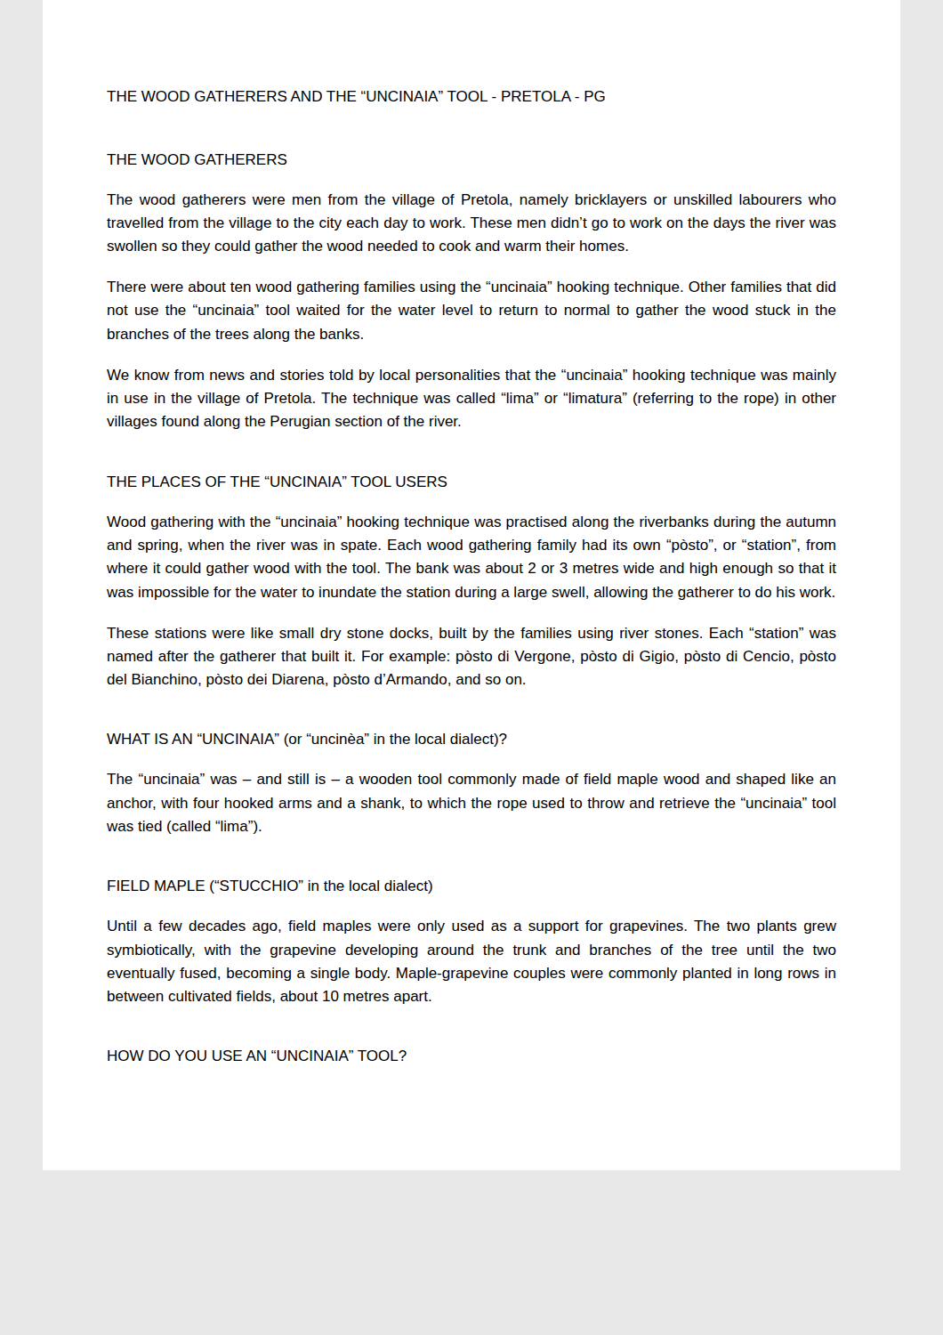THE WOOD GATHERERS AND THE “UNCINAIA” TOOL - PRETOLA - PG
THE WOOD GATHERERS
The wood gatherers were men from the village of Pretola, namely bricklayers or unskilled labourers who travelled from the village to the city each day to work. These men didn’t go to work on the days the river was swollen so they could gather the wood needed to cook and warm their homes.
There were about ten wood gathering families using the “uncinaia” hooking technique. Other families that did not use the “uncinaia” tool waited for the water level to return to normal to gather the wood stuck in the branches of the trees along the banks.
We know from news and stories told by local personalities that the “uncinaia” hooking technique was mainly in use in the village of Pretola. The technique was called “lima” or “limatura” (referring to the rope) in other villages found along the Perugian section of the river.
THE PLACES OF THE “UNCINAIA” TOOL USERS
Wood gathering with the “uncinaia” hooking technique was practised along the riverbanks during the autumn and spring, when the river was in spate. Each wood gathering family had its own “pòsto”, or “station”, from where it could gather wood with the tool. The bank was about 2 or 3 metres wide and high enough so that it was impossible for the water to inundate the station during a large swell, allowing the gatherer to do his work.
These stations were like small dry stone docks, built by the families using river stones. Each “station” was named after the gatherer that built it. For example: pòsto di Vergone, pòsto di Gigio, pòsto di Cencio, pòsto del Bianchino, pòsto dei Diarena, pòsto d’Armando, and so on.
WHAT IS AN “UNCINAIA” (or “uncinèa” in the local dialect)?
The “uncinaia” was – and still is – a wooden tool commonly made of field maple wood and shaped like an anchor, with four hooked arms and a shank, to which the rope used to throw and retrieve the “uncinaia” tool was tied (called “lima”).
FIELD MAPLE (“STUCCHIO” in the local dialect)
Until a few decades ago, field maples were only used as a support for grapevines. The two plants grew symbiotically, with the grapevine developing around the trunk and branches of the tree until the two eventually fused, becoming a single body. Maple-grapevine couples were commonly planted in long rows in between cultivated fields, about 10 metres apart.
HOW DO YOU USE AN “UNCINAIA” TOOL?